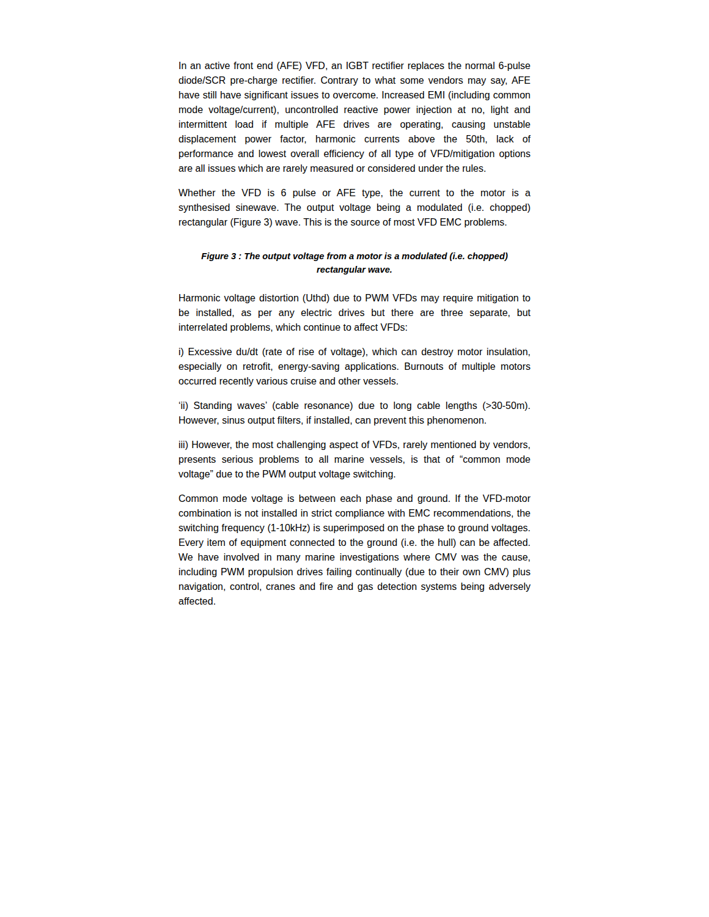In an active front end (AFE) VFD, an IGBT rectifier replaces the normal 6-pulse diode/SCR pre-charge rectifier. Contrary to what some vendors may say, AFE have still have significant issues to overcome. Increased EMI (including common mode voltage/current), uncontrolled reactive power injection at no, light and intermittent load if multiple AFE drives are operating, causing unstable displacement power factor, harmonic currents above the 50th, lack of performance and lowest overall efficiency of all type of VFD/mitigation options are all issues which are rarely measured or considered under the rules.
Whether the VFD is 6 pulse or AFE type, the current to the motor is a synthesised sinewave. The output voltage being a modulated (i.e. chopped) rectangular (Figure 3) wave. This is the source of most VFD EMC problems.
Figure 3 : The output voltage from a motor is a modulated (i.e. chopped) rectangular wave.
Harmonic voltage distortion (Uthd) due to PWM VFDs may require mitigation to be installed, as per any electric drives but there are three separate, but interrelated problems, which continue to affect VFDs:
i) Excessive du/dt (rate of rise of voltage), which can destroy motor insulation, especially on retrofit, energy-saving applications. Burnouts of multiple motors occurred recently various cruise and other vessels.
‘ii) Standing waves’ (cable resonance) due to long cable lengths (>30-50m). However, sinus output filters, if installed, can prevent this phenomenon.
iii) However, the most challenging aspect of VFDs, rarely mentioned by vendors, presents serious problems to all marine vessels, is that of “common mode voltage” due to the PWM output voltage switching.
Common mode voltage is between each phase and ground. If the VFD-motor combination is not installed in strict compliance with EMC recommendations, the switching frequency (1-10kHz) is superimposed on the phase to ground voltages. Every item of equipment connected to the ground (i.e. the hull) can be affected. We have involved in many marine investigations where CMV was the cause, including PWM propulsion drives failing continually (due to their own CMV) plus navigation, control, cranes and fire and gas detection systems being adversely affected.